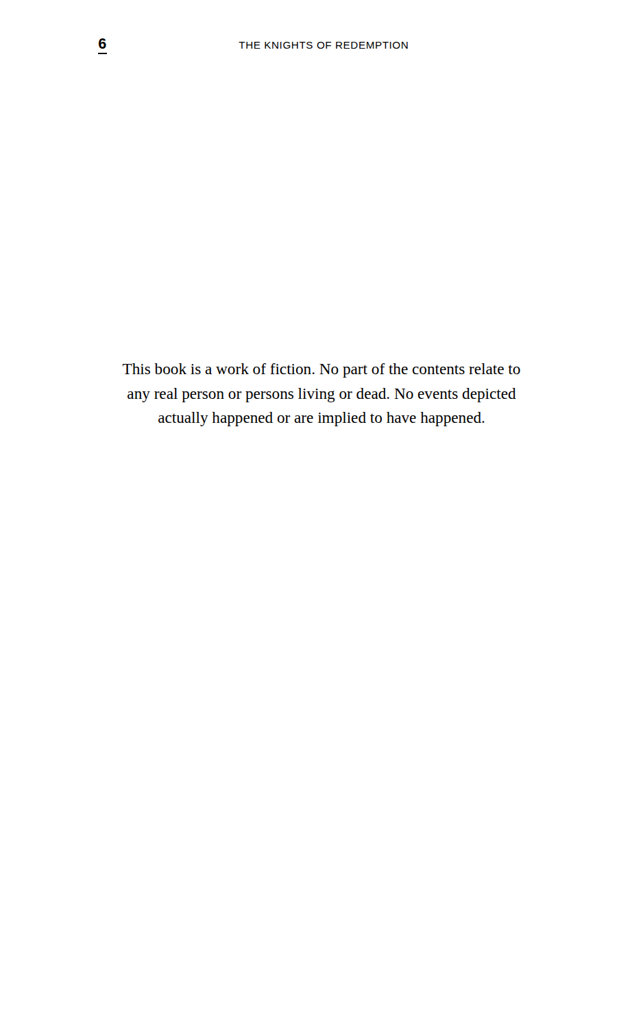6
The Knights of Redemption
This book is a work of fiction. No part of the contents relate to any real person or persons living or dead. No events depicted actually happened or are implied to have happened.